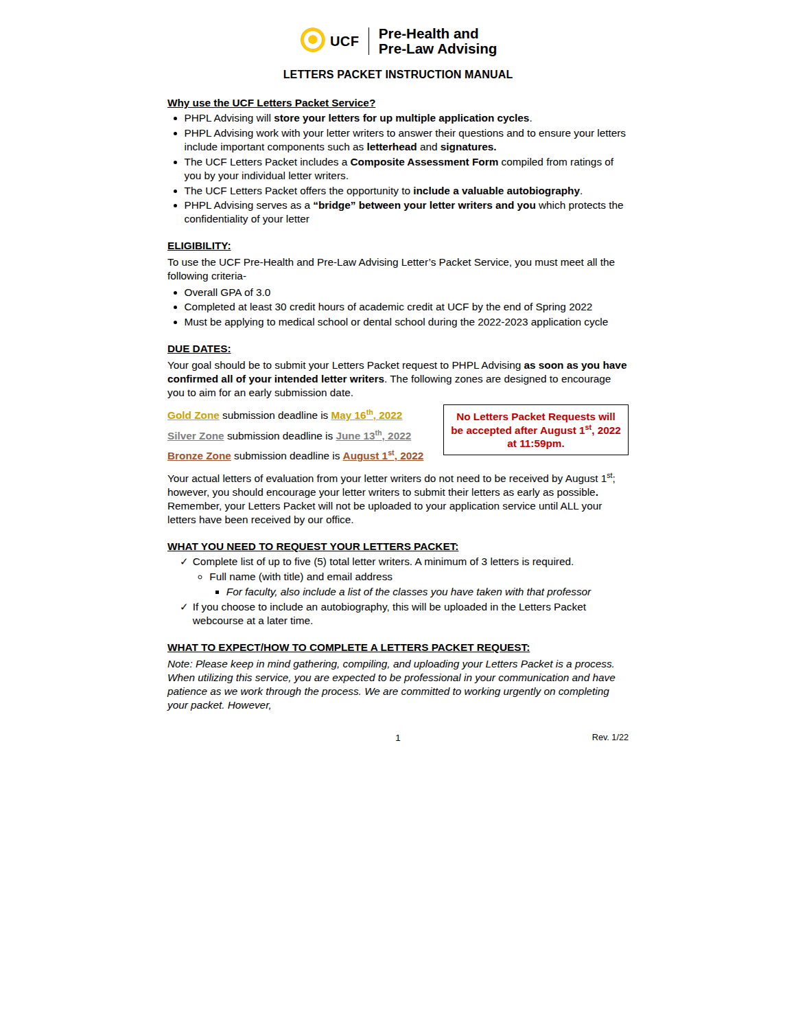⦿ UCF Pre-Health and
Pre-Law Advising
LETTERS PACKET INSTRUCTION MANUAL
Why use the UCF Letters Packet Service?
PHPL Advising will store your letters for up multiple application cycles.
PHPL Advising work with your letter writers to answer their questions and to ensure your letters include important components such as letterhead and signatures.
The UCF Letters Packet includes a Composite Assessment Form compiled from ratings of you by your individual letter writers.
The UCF Letters Packet offers the opportunity to include a valuable autobiography.
PHPL Advising serves as a “bridge” between your letter writers and you which protects the confidentiality of your letter
ELIGIBILITY:
To use the UCF Pre-Health and Pre-Law Advising Letter’s Packet Service, you must meet all the following criteria-
Overall GPA of 3.0
Completed at least 30 credit hours of academic credit at UCF by the end of Spring 2022
Must be applying to medical school or dental school during the 2022-2023 application cycle
DUE DATES:
Your goal should be to submit your Letters Packet request to PHPL Advising as soon as you have confirmed all of your intended letter writers. The following zones are designed to encourage you to aim for an early submission date.
Gold Zone submission deadline is May 16th, 2022
Silver Zone submission deadline is June 13th, 2022
Bronze Zone submission deadline is August 1st, 2022
No Letters Packet Requests will be accepted after August 1st, 2022 at 11:59pm.
Your actual letters of evaluation from your letter writers do not need to be received by August 1st; however, you should encourage your letter writers to submit their letters as early as possible. Remember, your Letters Packet will not be uploaded to your application service until ALL your letters have been received by our office.
WHAT YOU NEED TO REQUEST YOUR LETTERS PACKET:
Complete list of up to five (5) total letter writers. A minimum of 3 letters is required.
Full name (with title) and email address
For faculty, also include a list of the classes you have taken with that professor
If you choose to include an autobiography, this will be uploaded in the Letters Packet webcourse at a later time.
WHAT TO EXPECT/HOW TO COMPLETE A LETTERS PACKET REQUEST:
Note: Please keep in mind gathering, compiling, and uploading your Letters Packet is a process. When utilizing this service, you are expected to be professional in your communication and have patience as we work through the process. We are committed to working urgently on completing your packet. However,
1
Rev. 1/22